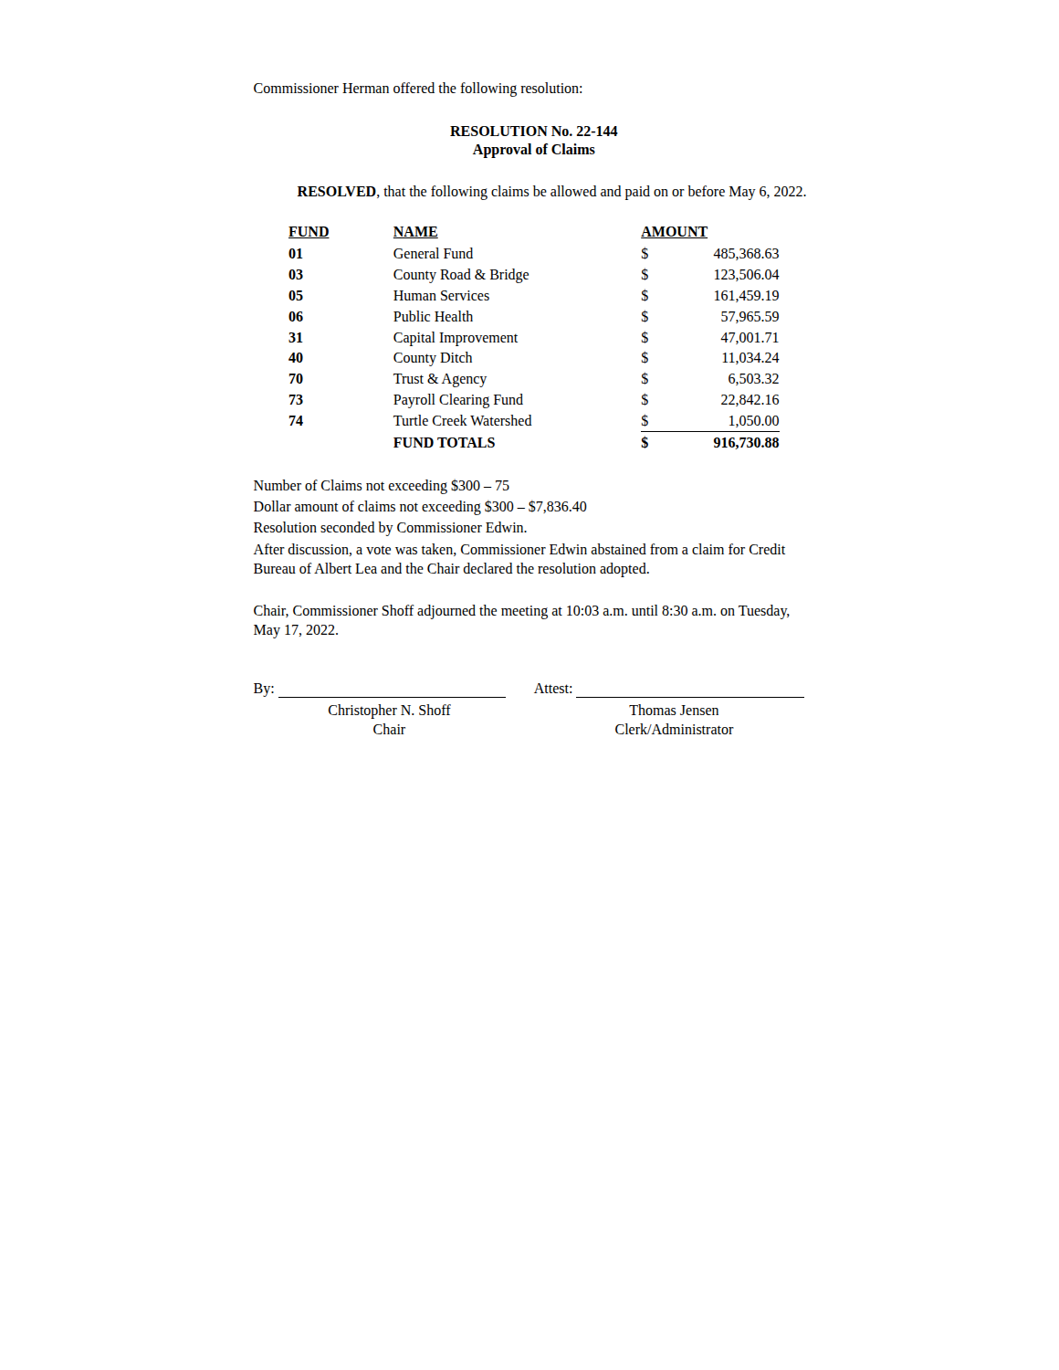Commissioner Herman offered the following resolution:
RESOLUTION No. 22-144
Approval of Claims
RESOLVED, that the following claims be allowed and paid on or before May 6, 2022.
| FUND | NAME | AMOUNT |
| --- | --- | --- |
| 01 | General Fund | $ | 485,368.63 |
| 03 | County Road & Bridge | $ | 123,506.04 |
| 05 | Human Services | $ | 161,459.19 |
| 06 | Public Health | $ | 57,965.59 |
| 31 | Capital Improvement | $ | 47,001.71 |
| 40 | County Ditch | $ | 11,034.24 |
| 70 | Trust & Agency | $ | 6,503.32 |
| 73 | Payroll Clearing Fund | $ | 22,842.16 |
| 74 | Turtle Creek Watershed | $ | 1,050.00 |
| | FUND TOTALS | $ | 916,730.88 |
Number of Claims not exceeding $300 – 75
Dollar amount of claims not exceeding $300 – $7,836.40
Resolution seconded by Commissioner Edwin.
After discussion, a vote was taken, Commissioner Edwin abstained from a claim for Credit Bureau of Albert Lea and the Chair declared the resolution adopted.
Chair, Commissioner Shoff adjourned the meeting at 10:03 a.m. until 8:30 a.m. on Tuesday, May 17, 2022.
| By: Christopher N. Shoff Chair | Attest: Thomas Jensen Clerk/Administrator |